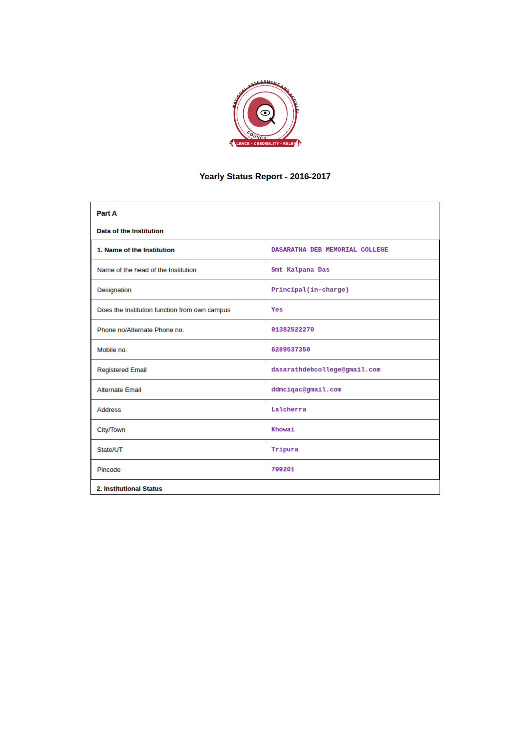NATIONAL ASSESSMENT AND ACCREDITATION COUNCIL EXCELLENCE • CREDIBILITY • RELEVANCE
Yearly Status Report - 2016-2017
| Part A |
| Data of the Institution |
| / 1. Name of the Institution / DASARATHA DEB MEMORIAL COLLEGE / / Name of the head of the Institution / Smt Kalpana Das / / Designation / Principal(in-charge) / / Does the Institution function from own campus / Yes / / Phone no/Alternate Phone no. / 91382522270 / / Mobile no. / 6289537350 / / Registered Email / dasarathdebcollege@gmail.com / / Alternate Email / ddmciqac@gmail.com / / Address / Lalcherra / / City/Town / Khowai / / State/UT / Tripura / / Pincode / 799201 / |
| 2. Institutional Status |